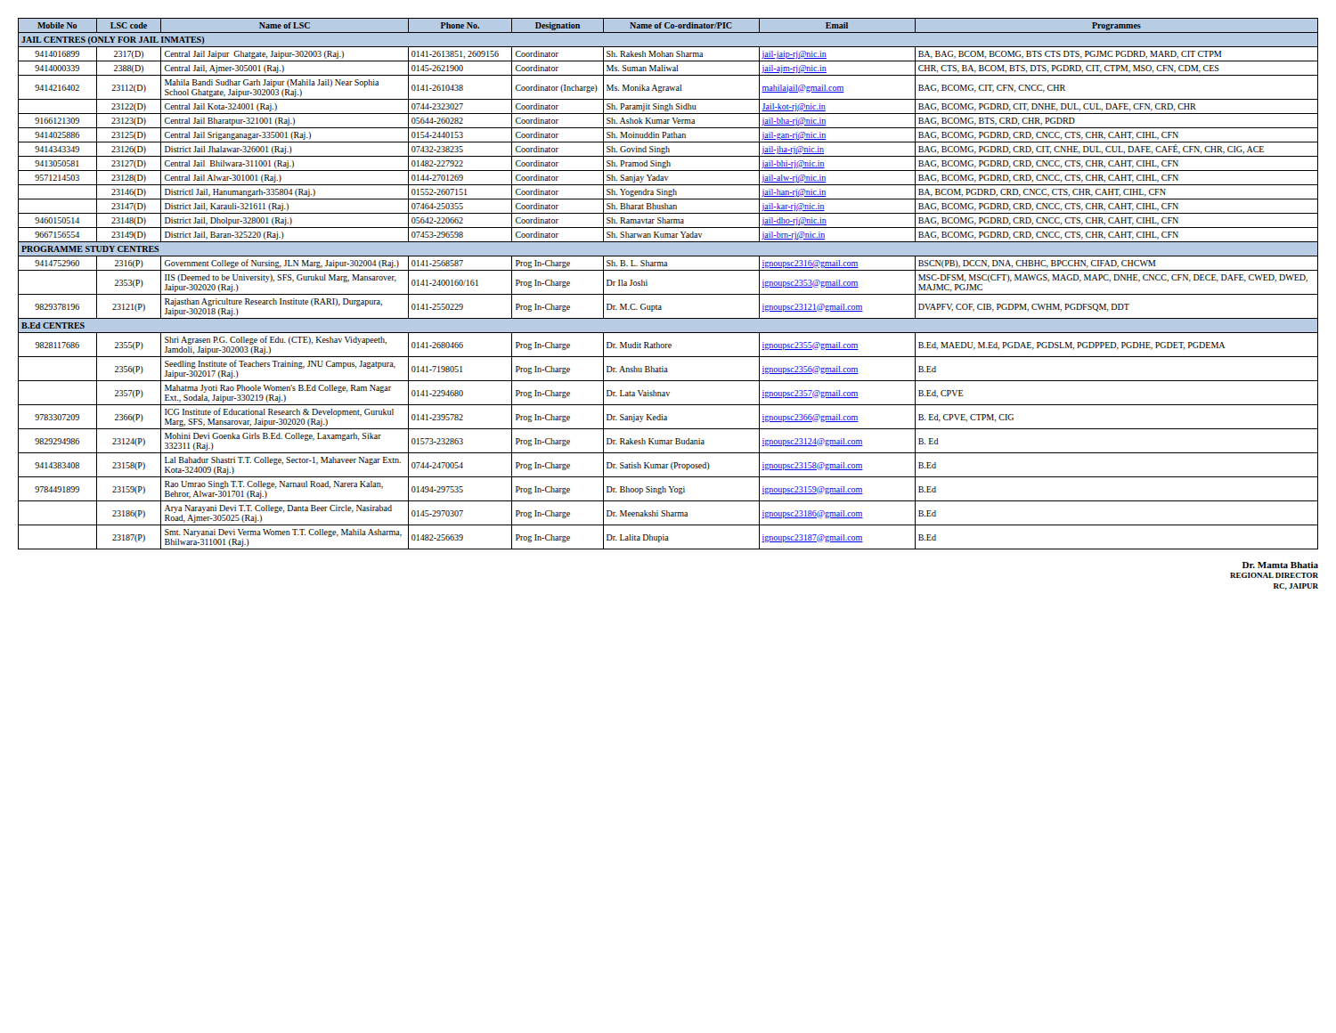| Mobile No | LSC code | Name of LSC | Phone No. | Designation | Name of Co-ordinator/PIC | Email | Programmes |
| --- | --- | --- | --- | --- | --- | --- | --- |
| JAIL CENTRES (ONLY FOR JAIL INMATES) |
| 9414016899 | 2317(D) | Central Jail Jaipur Ghatgate, Jaipur-302003 (Raj.) | 0141-2613851, 2609156 | Coordinator | Sh. Rakesh Mohan Sharma | jail-jaip-rj@nic.in | BA, BAG, BCOM, BCOMG, BTS CTS DTS, PGJMC PGDRD, MARD, CIT CTPM |
| 9414000339 | 2388(D) | Central Jail, Ajmer-305001 (Raj.) | 0145-2621900 | Coordinator | Ms. Suman Maliwal | jail-ajm-rj@nic.in | CHR, CTS, BA, BCOM, BTS, DTS, PGDRD, CIT, CTPM, MSO, CFN, CDM, CES |
| 9414216402 | 23112(D) | Mahila Bandi Sudhar Garh Jaipur (Mahila Jail) Near Sophia School Ghatgate, Jaipur-302003 (Raj.) | 0141-2610438 | Coordinator (Incharge) | Ms. Monika Agrawal | mahilajail@gmail.com | BAG, BCOMG, CIT, CFN, CNCC, CHR |
| | 23122(D) | Central Jail Kota-324001 (Raj.) | 0744-2323027 | Coordinator | Sh. Paramjit Singh Sidhu | Jail-kot-rj@nic.in | BAG, BCOMG, PGDRD, CIT, DNHE, DUL, CUL, DAFE, CFN, CRD, CHR |
| 9166121309 | 23123(D) | Central Jail Bharatpur-321001 (Raj.) | 05644-260282 | Coordinator | Sh. Ashok Kumar Verma | jail-bha-rj@nic.in | BAG, BCOMG, BTS, CRD, CHR, PGDRD |
| 9414025886 | 23125(D) | Central Jail Sriganganagar-335001 (Raj.) | 0154-2440153 | Coordinator | Sh. Moinuddin Pathan | jail-gan-rj@nic.in | BAG, BCOMG, PGDRD, CRD, CNCC, CTS, CHR, CAHT, CIHL, CFN |
| 9414343349 | 23126(D) | District Jail Jhalawar-326001 (Raj.) | 07432-238235 | Coordinator | Sh. Govind Singh | jail-jha-rj@nic.in | BAG, BCOMG, PGDRD, CRD, CIT, CNHE, DUL, CUL, DAFE, CAFÉ, CFN, CHR, CIG, ACE |
| 9413050581 | 23127(D) | Central Jail Bhilwara-311001 (Raj.) | 01482-227922 | Coordinator | Sh. Pramod Singh | jail-bhi-rj@nic.in | BAG, BCOMG, PGDRD, CRD, CNCC, CTS, CHR, CAHT, CIHL, CFN |
| 9571214503 | 23128(D) | Central Jail Alwar-301001 (Raj.) | 0144-2701269 | Coordinator | Sh. Sanjay Yadav | jail-alw-rj@nic.in | BAG, BCOMG, PGDRD, CRD, CNCC, CTS, CHR, CAHT, CIHL, CFN |
| | 23146(D) | Districtl Jail, Hanumangarh-335804 (Raj.) | 01552-2607151 | Coordinator | Sh. Yogendra Singh | jail-han-rj@nic.in | BA, BCOM, PGDRD, CRD, CNCC, CTS, CHR, CAHT, CIHL, CFN |
| | 23147(D) | District Jail, Karauli-321611 (Raj.) | 07464-250355 | Coordinator | Sh. Bharat Bhushan | jail-kar-rj@nic.in | BAG, BCOMG, PGDRD, CRD, CNCC, CTS, CHR, CAHT, CIHL, CFN |
| 9460150514 | 23148(D) | District Jail, Dholpur-328001 (Raj.) | 05642-220662 | Coordinator | Sh. Ramavtar Sharma | jail-dho-rj@nic.in | BAG, BCOMG, PGDRD, CRD, CNCC, CTS, CHR, CAHT, CIHL, CFN |
| 9667156554 | 23149(D) | District Jail, Baran-325220 (Raj.) | 07453-296598 | Coordinator | Sh. Sharwan Kumar Yadav | jail-brn-rj@nic.in | BAG, BCOMG, PGDRD, CRD, CNCC, CTS, CHR, CAHT, CIHL, CFN |
| PROGRAMME STUDY CENTRES |
| 9414752960 | 2316(P) | Government College of Nursing, JLN Marg, Jaipur-302004 (Raj.) | 0141-2568587 | Prog In-Charge | Sh. B. L. Sharma | ignoupsc2316@gmail.com | BSCN(PB), DCCN, DNA, CHBHC, BPCCHN, CIFAD, CHCWM |
| | 2353(P) | IIS (Deemed to be University), SFS, Gurukul Marg, Mansarover, Jaipur-302020 (Raj.) | 0141-2400160/161 | Prog In-Charge | Dr Ila Joshi | ignoupsc2353@gmail.com | MSC-DFSM, MSC(CFT), MAWGS, MAGD, MAPC, DNHE, CNCC, CFN, DECE, DAFE, CWED, DWED, MAJMC, PGJMC |
| 9829378196 | 23121(P) | Rajasthan Agriculture Research Institute (RARI), Durgapura, Jaipur-302018 (Raj.) | 0141-2550229 | Prog In-Charge | Dr. M.C. Gupta | ignoupsc23121@gmail.com | DVAPFV, COF, CIB, PGDPM, CWHM, PGDFSQM, DDT |
| B.Ed CENTRES |
| 9828117686 | 2355(P) | Shri Agrasen P.G. College of Edu. (CTE), Keshav Vidyapeeth, Jamdoli, Jaipur-302003 (Raj.) | 0141-2680466 | Prog In-Charge | Dr. Mudit Rathore | ignoupsc2355@gmail.com | B.Ed, MAEDU, M.Ed, PGDAE, PGDSLM, PGDPPED, PGDHE, PGDET, PGDEMA |
| | 2356(P) | Seedling Institute of Teachers Training, JNU Campus, Jagatpura, Jaipur-302017 (Raj.) | 0141-7198051 | Prog In-Charge | Dr. Anshu Bhatia | ignoupsc2356@gmail.com | B.Ed |
| | 2357(P) | Mahatma Jyoti Rao Phoole Women's B.Ed College, Ram Nagar Ext., Sodala, Jaipur-330219 (Raj.) | 0141-2294680 | Prog In-Charge | Dr. Lata Vaishnav | ignoupsc2357@gmail.com | B.Ed, CPVE |
| 9783307209 | 2366(P) | ICG Institute of Educational Research & Development, Gurukul Marg, SFS, Mansarovar, Jaipur-302020 (Raj.) | 0141-2395782 | Prog In-Charge | Dr. Sanjay Kedia | ignoupsc2366@gmail.com | B. Ed, CPVE, CTPM, CIG |
| 9829294986 | 23124(P) | Mohini Devi Goenka Girls B.Ed. College, Laxamgarh, Sikar 332311 (Raj.) | 01573-232863 | Prog In-Charge | Dr. Rakesh Kumar Budania | ignoupsc23124@gmail.com | B. Ed |
| 9414383408 | 23158(P) | Lal Bahadur Shastri T.T. College, Sector-1, Mahaveer Nagar Extn. Kota-324009 (Raj.) | 0744-2470054 | Prog In-Charge | Dr. Satish Kumar (Proposed) | ignoupsc23158@gmail.com | B.Ed |
| 9784491899 | 23159(P) | Rao Umrao Singh T.T. College, Narnaul Road, Narera Kalan, Behror, Alwar-301701 (Raj.) | 01494-297535 | Prog In-Charge | Dr. Bhoop Singh Yogi | ignoupsc23159@gmail.com | B.Ed |
| | 23186(P) | Arya Narayani Devi T.T. College, Danta Beer Circle, Nasirabad Road, Ajmer-305025 (Raj.) | 0145-2970307 | Prog In-Charge | Dr. Meenakshi Sharma | ignoupsc23186@gmail.com | B.Ed |
| | 23187(P) | Smt. Naryanai Devi Verma Women T.T. College, Mahila Asharma, Bhilwara-311001 (Raj.) | 01482-256639 | Prog In-Charge | Dr. Lalita Dhupia | ignoupsc23187@gmail.com | B.Ed |
Dr. Mamta Bhatia
REGIONAL DIRECTOR
RC, JAIPUR